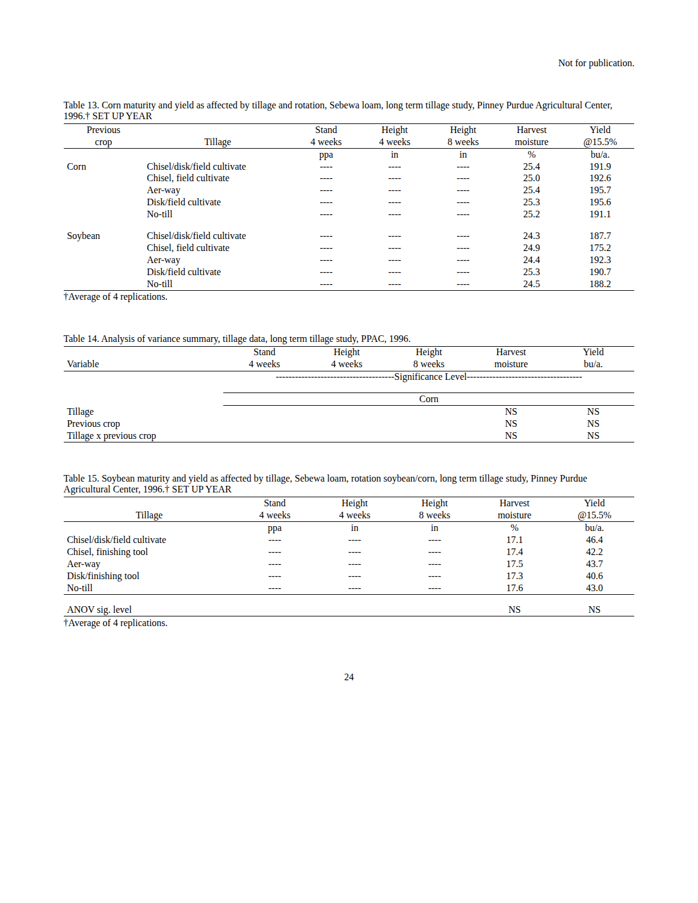Not for publication.
Table 13. Corn maturity and yield as affected by tillage and rotation, Sebewa loam, long term tillage study, Pinney Purdue Agricultural Center, 1996.† SET UP YEAR
| Previous | | Stand | Height | Height | Harvest | Yield |
| crop | Tillage | 4 weeks | 4 weeks | 8 weeks | moisture | @15.5% |
| | | ppa | in | in | % | bu/a. |
| Corn | Chisel/disk/field cultivate | ---- | ---- | ---- | 25.4 | 191.9 |
| | Chisel, field cultivate | ---- | ---- | ---- | 25.0 | 192.6 |
| | Aer-way | ---- | ---- | ---- | 25.4 | 195.7 |
| | Disk/field cultivate | ---- | ---- | ---- | 25.3 | 195.6 |
| | No-till | ---- | ---- | ---- | 25.2 | 191.1 |
| Soybean | Chisel/disk/field cultivate | ---- | ---- | ---- | 24.3 | 187.7 |
| | Chisel, field cultivate | ---- | ---- | ---- | 24.9 | 175.2 |
| | Aer-way | ---- | ---- | ---- | 24.4 | 192.3 |
| | Disk/field cultivate | ---- | ---- | ---- | 25.3 | 190.7 |
| | No-till | ---- | ---- | ---- | 24.5 | 188.2 |
†Average of 4 replications.
Table 14. Analysis of variance summary, tillage data, long term tillage study, PPAC, 1996.
| | Stand | Height | Height | Harvest | Yield |
| Variable | 4 weeks | 4 weeks | 8 weeks | moisture | bu/a. |
| | -------------------------------------Significance Level------------------------------------ |
| | Corn |
| Tillage | | | | NS | NS |
| Previous crop | | | | NS | NS |
| Tillage x previous crop | | | | NS | NS |
Table 15. Soybean maturity and yield as affected by tillage, Sebewa loam, rotation soybean/corn, long term tillage study, Pinney Purdue Agricultural Center, 1996.† SET UP YEAR
| | Stand | Height | Height | Harvest | Yield |
| Tillage | 4 weeks | 4 weeks | 8 weeks | moisture | @15.5% |
| | ppa | in | in | % | bu/a. |
| Chisel/disk/field cultivate | ---- | ---- | ---- | 17.1 | 46.4 |
| Chisel, finishing tool | ---- | ---- | ---- | 17.4 | 42.2 |
| Aer-way | ---- | ---- | ---- | 17.5 | 43.7 |
| Disk/finishing tool | ---- | ---- | ---- | 17.3 | 40.6 |
| No-till | ---- | ---- | ---- | 17.6 | 43.0 |
| ANOV sig. level | | | | NS | NS |
†Average of 4 replications.
24